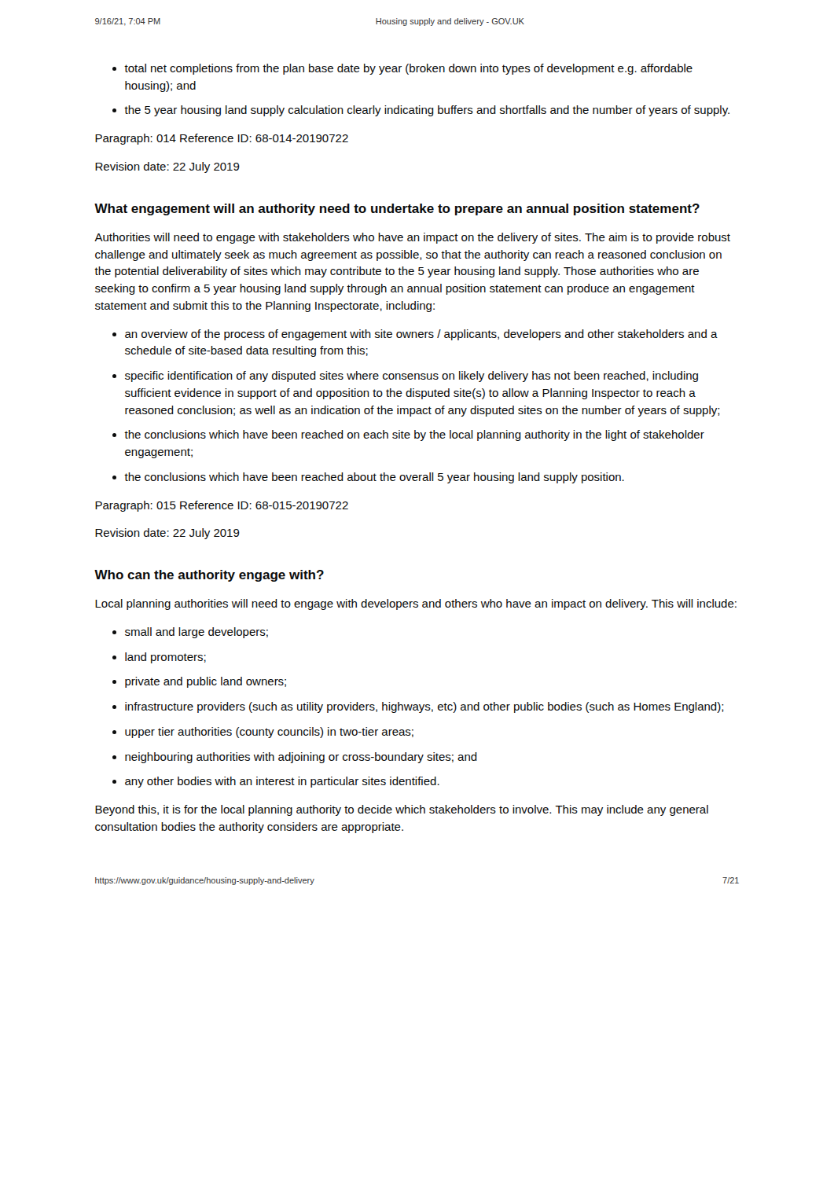9/16/21, 7:04 PM Housing supply and delivery - GOV.UK
total net completions from the plan base date by year (broken down into types of development e.g. affordable housing); and
the 5 year housing land supply calculation clearly indicating buffers and shortfalls and the number of years of supply.
Paragraph: 014 Reference ID: 68-014-20190722
Revision date: 22 July 2019
What engagement will an authority need to undertake to prepare an annual position statement?
Authorities will need to engage with stakeholders who have an impact on the delivery of sites. The aim is to provide robust challenge and ultimately seek as much agreement as possible, so that the authority can reach a reasoned conclusion on the potential deliverability of sites which may contribute to the 5 year housing land supply. Those authorities who are seeking to confirm a 5 year housing land supply through an annual position statement can produce an engagement statement and submit this to the Planning Inspectorate, including:
an overview of the process of engagement with site owners / applicants, developers and other stakeholders and a schedule of site-based data resulting from this;
specific identification of any disputed sites where consensus on likely delivery has not been reached, including sufficient evidence in support of and opposition to the disputed site(s) to allow a Planning Inspector to reach a reasoned conclusion; as well as an indication of the impact of any disputed sites on the number of years of supply;
the conclusions which have been reached on each site by the local planning authority in the light of stakeholder engagement;
the conclusions which have been reached about the overall 5 year housing land supply position.
Paragraph: 015 Reference ID: 68-015-20190722
Revision date: 22 July 2019
Who can the authority engage with?
Local planning authorities will need to engage with developers and others who have an impact on delivery. This will include:
small and large developers;
land promoters;
private and public land owners;
infrastructure providers (such as utility providers, highways, etc) and other public bodies (such as Homes England);
upper tier authorities (county councils) in two-tier areas;
neighbouring authorities with adjoining or cross-boundary sites; and
any other bodies with an interest in particular sites identified.
Beyond this, it is for the local planning authority to decide which stakeholders to involve. This may include any general consultation bodies the authority considers are appropriate.
https://www.gov.uk/guidance/housing-supply-and-delivery 7/21